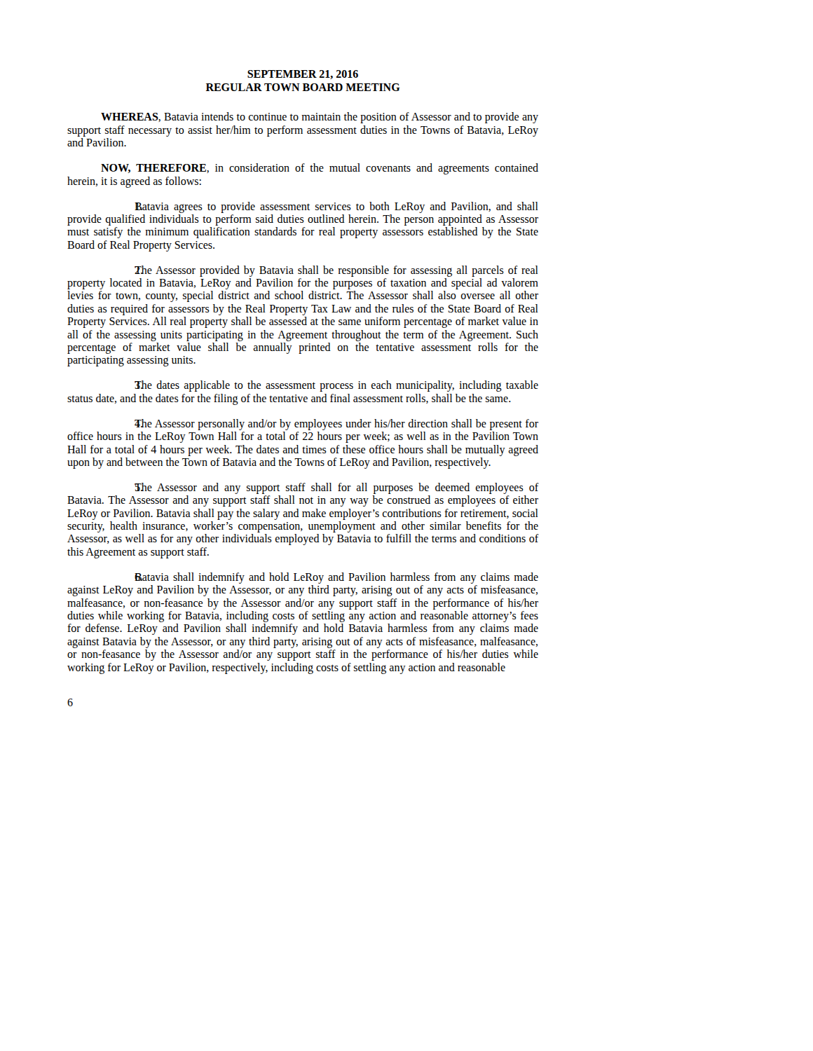SEPTEMBER 21, 2016
REGULAR TOWN BOARD MEETING
WHEREAS, Batavia intends to continue to maintain the position of Assessor and to provide any support staff necessary to assist her/him to perform assessment duties in the Towns of Batavia, LeRoy and Pavilion.
NOW, THEREFORE, in consideration of the mutual covenants and agreements contained herein, it is agreed as follows:
1. Batavia agrees to provide assessment services to both LeRoy and Pavilion, and shall provide qualified individuals to perform said duties outlined herein. The person appointed as Assessor must satisfy the minimum qualification standards for real property assessors established by the State Board of Real Property Services.
2. The Assessor provided by Batavia shall be responsible for assessing all parcels of real property located in Batavia, LeRoy and Pavilion for the purposes of taxation and special ad valorem levies for town, county, special district and school district. The Assessor shall also oversee all other duties as required for assessors by the Real Property Tax Law and the rules of the State Board of Real Property Services. All real property shall be assessed at the same uniform percentage of market value in all of the assessing units participating in the Agreement throughout the term of the Agreement. Such percentage of market value shall be annually printed on the tentative assessment rolls for the participating assessing units.
3. The dates applicable to the assessment process in each municipality, including taxable status date, and the dates for the filing of the tentative and final assessment rolls, shall be the same.
4. The Assessor personally and/or by employees under his/her direction shall be present for office hours in the LeRoy Town Hall for a total of 22 hours per week; as well as in the Pavilion Town Hall for a total of 4 hours per week. The dates and times of these office hours shall be mutually agreed upon by and between the Town of Batavia and the Towns of LeRoy and Pavilion, respectively.
5. The Assessor and any support staff shall for all purposes be deemed employees of Batavia. The Assessor and any support staff shall not in any way be construed as employees of either LeRoy or Pavilion. Batavia shall pay the salary and make employer’s contributions for retirement, social security, health insurance, worker’s compensation, unemployment and other similar benefits for the Assessor, as well as for any other individuals employed by Batavia to fulfill the terms and conditions of this Agreement as support staff.
6. Batavia shall indemnify and hold LeRoy and Pavilion harmless from any claims made against LeRoy and Pavilion by the Assessor, or any third party, arising out of any acts of misfeasance, malfeasance, or non-feasance by the Assessor and/or any support staff in the performance of his/her duties while working for Batavia, including costs of settling any action and reasonable attorney’s fees for defense. LeRoy and Pavilion shall indemnify and hold Batavia harmless from any claims made against Batavia by the Assessor, or any third party, arising out of any acts of misfeasance, malfeasance, or non-feasance by the Assessor and/or any support staff in the performance of his/her duties while working for LeRoy or Pavilion, respectively, including costs of settling any action and reasonable
6